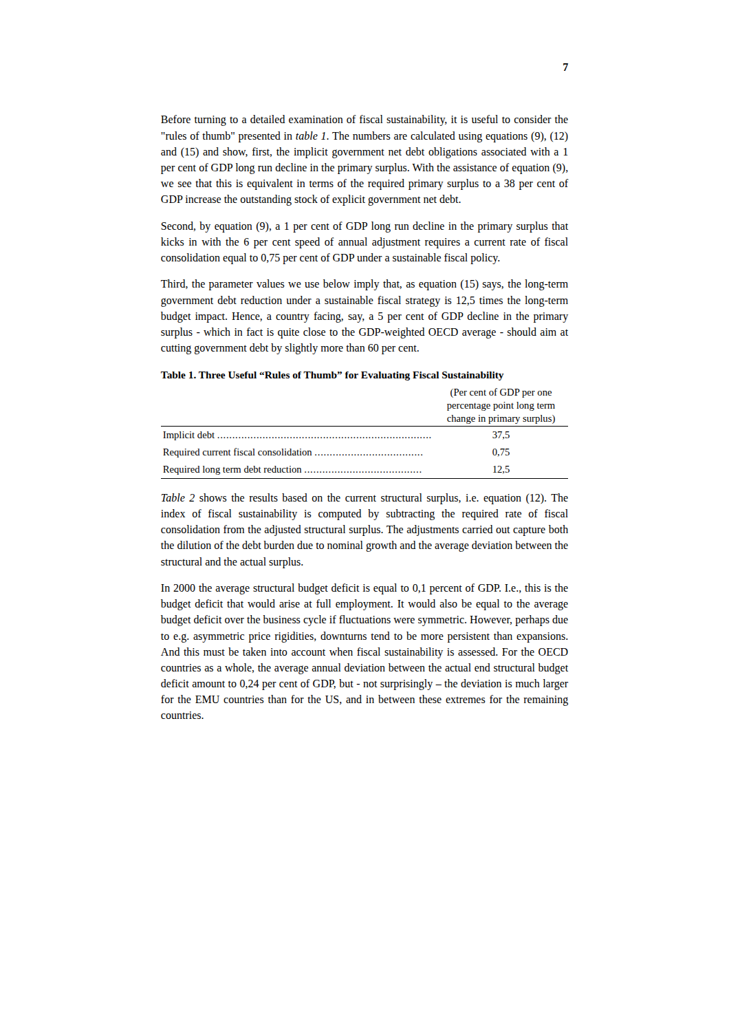7
Before turning to a detailed examination of fiscal sustainability, it is useful to consider the "rules of thumb" presented in table 1. The numbers are calculated using equations (9), (12) and (15) and show, first, the implicit government net debt obligations associated with a 1 per cent of GDP long run decline in the primary surplus. With the assistance of equation (9), we see that this is equivalent in terms of the required primary surplus to a 38 per cent of GDP increase the outstanding stock of explicit government net debt.
Second, by equation (9), a 1 per cent of GDP long run decline in the primary surplus that kicks in with the 6 per cent speed of annual adjustment requires a current rate of fiscal consolidation equal to 0,75 per cent of GDP under a sustainable fiscal policy.
Third, the parameter values we use below imply that, as equation (15) says, the long-term government debt reduction under a sustainable fiscal strategy is 12,5 times the long-term budget impact. Hence, a country facing, say, a 5 per cent of GDP decline in the primary surplus - which in fact is quite close to the GDP-weighted OECD average - should aim at cutting government debt by slightly more than 60 per cent.
Table 1. Three Useful “Rules of Thumb” for Evaluating Fiscal Sustainability
| | (Per cent of GDP per one percentage point long term change in primary surplus) |
| Implicit debt ....................................................................... | 37,5 |
| Required current fiscal consolidation .................................... | 0,75 |
| Required long term debt reduction ....................................... | 12,5 |
Table 2 shows the results based on the current structural surplus, i.e. equation (12). The index of fiscal sustainability is computed by subtracting the required rate of fiscal consolidation from the adjusted structural surplus. The adjustments carried out capture both the dilution of the debt burden due to nominal growth and the average deviation between the structural and the actual surplus.
In 2000 the average structural budget deficit is equal to 0,1 percent of GDP. I.e., this is the budget deficit that would arise at full employment. It would also be equal to the average budget deficit over the business cycle if fluctuations were symmetric. However, perhaps due to e.g. asymmetric price rigidities, downturns tend to be more persistent than expansions. And this must be taken into account when fiscal sustainability is assessed. For the OECD countries as a whole, the average annual deviation between the actual end structural budget deficit amount to 0,24 per cent of GDP, but - not surprisingly – the deviation is much larger for the EMU countries than for the US, and in between these extremes for the remaining countries.